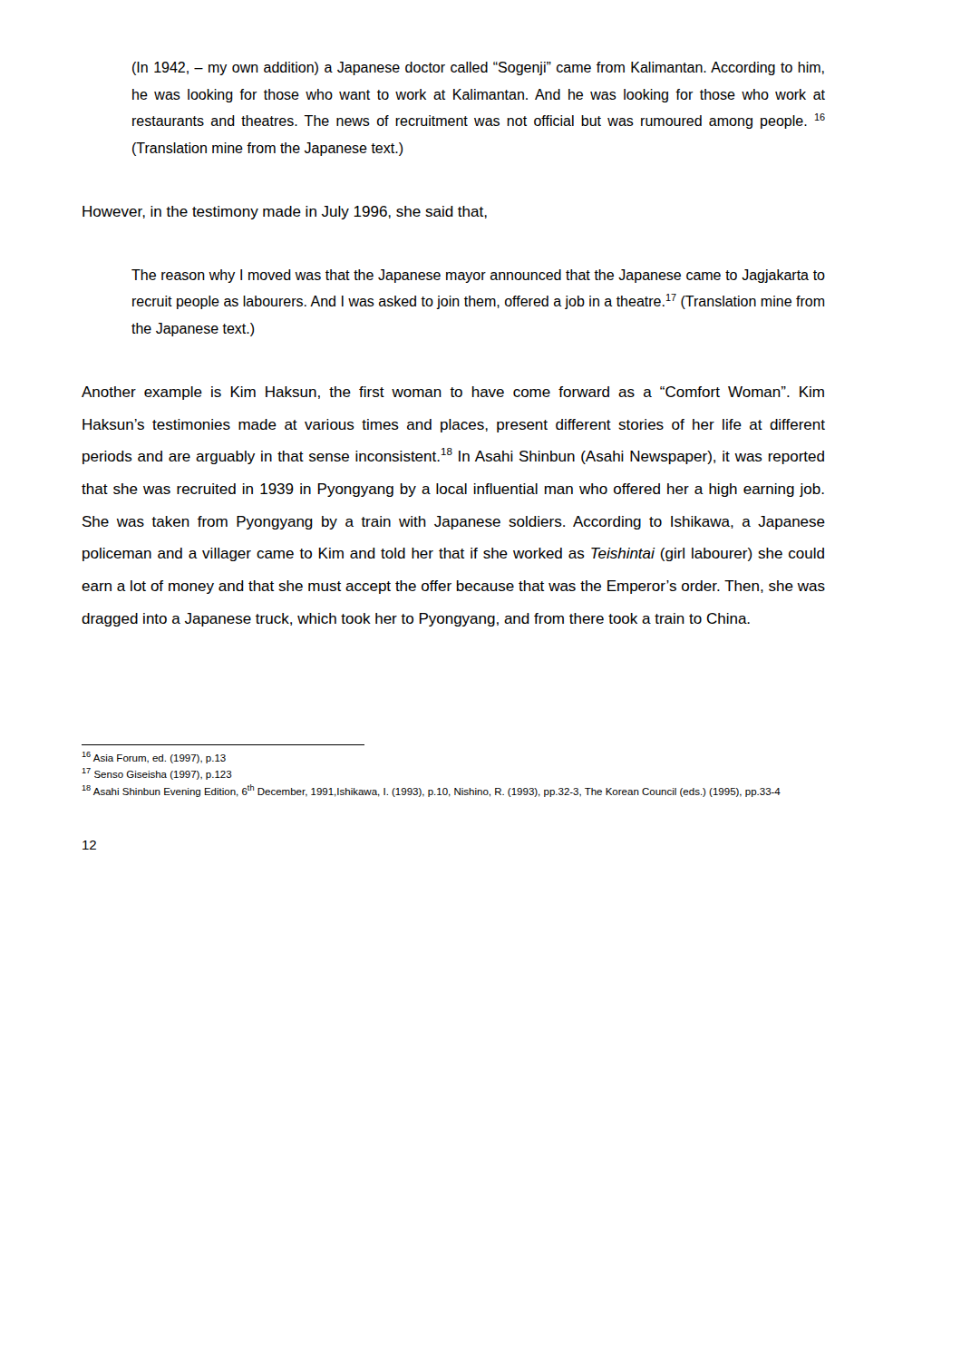(In 1942, – my own addition) a Japanese doctor called “Sogenji” came from Kalimantan. According to him, he was looking for those who want to work at Kalimantan. And he was looking for those who work at restaurants and theatres. The news of recruitment was not official but was rumoured among people. 16 (Translation mine from the Japanese text.)
However, in the testimony made in July 1996, she said that,
The reason why I moved was that the Japanese mayor announced that the Japanese came to Jagjakarta to recruit people as labourers. And I was asked to join them, offered a job in a theatre.17 (Translation mine from the Japanese text.)
Another example is Kim Haksun, the first woman to have come forward as a “Comfort Woman”. Kim Haksun’s testimonies made at various times and places, present different stories of her life at different periods and are arguably in that sense inconsistent.18 In Asahi Shinbun (Asahi Newspaper), it was reported that she was recruited in 1939 in Pyongyang by a local influential man who offered her a high earning job. She was taken from Pyongyang by a train with Japanese soldiers. According to Ishikawa, a Japanese policeman and a villager came to Kim and told her that if she worked as Teishintai (girl labourer) she could earn a lot of money and that she must accept the offer because that was the Emperor’s order. Then, she was dragged into a Japanese truck, which took her to Pyongyang, and from there took a train to China.
16 Asia Forum, ed. (1997), p.13
17 Senso Giseisha (1997), p.123
18 Asahi Shinbun Evening Edition, 6th December, 1991,Ishikawa, I. (1993), p.10, Nishino, R. (1993), pp.32-3, The Korean Council (eds.) (1995), pp.33-4
12